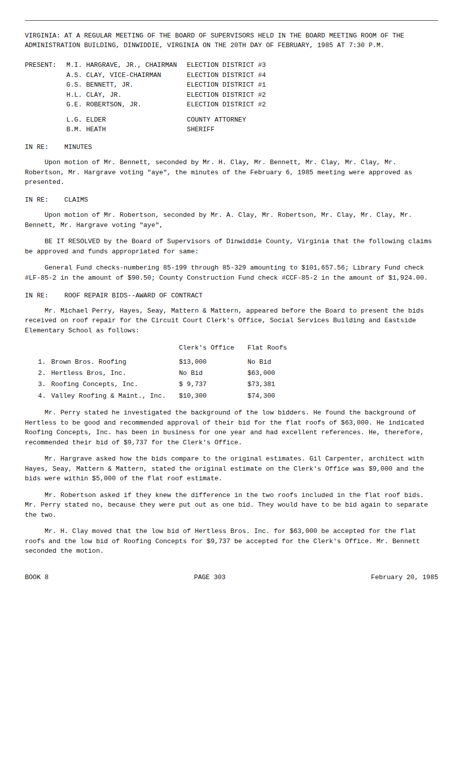VIRGINIA: AT A REGULAR MEETING OF THE BOARD OF SUPERVISORS HELD IN THE BOARD MEETING ROOM OF THE ADMINISTRATION BUILDING, DINWIDDIE, VIRGINIA ON THE 20TH DAY OF FEBRUARY, 1985 AT 7:30 P.M.
| PRESENT: | M.I. HARGRAVE, JR., CHAIRMAN | ELECTION DISTRICT #3 |
| | A.S. CLAY, VICE-CHAIRMAN | ELECTION DISTRICT #4 |
| | G.S. BENNETT, JR. | ELECTION DISTRICT #1 |
| | H.L. CLAY, JR. | ELECTION DISTRICT #2 |
| | G.E. ROBERTSON, JR. | ELECTION DISTRICT #2 |
| | L.G. ELDER | COUNTY ATTORNEY |
| | B.M. HEATH | SHERIFF |
IN RE: MINUTES
Upon motion of Mr. Bennett, seconded by Mr. H. Clay, Mr. Bennett, Mr. Clay, Mr. Clay, Mr. Robertson, Mr. Hargrave voting "aye", the minutes of the February 6, 1985 meeting were approved as presented.
IN RE: CLAIMS
Upon motion of Mr. Robertson, seconded by Mr. A. Clay, Mr. Robertson, Mr. Clay, Mr. Clay, Mr. Bennett, Mr. Hargrave voting "aye",
BE IT RESOLVED by the Board of Supervisors of Dinwiddie County, Virginia that the following claims be approved and funds appropriated for same:
General Fund checks-numbering 85-199 through 85-329 amounting to $101,657.56; Library Fund check #LF-85-2 in the amount of $90.50; County Construction Fund check #CCF-85-2 in the amount of $1,924.00.
IN RE: ROOF REPAIR BIDS--AWARD OF CONTRACT
Mr. Michael Perry, Hayes, Seay, Mattern & Mattern, appeared before the Board to present the bids received on roof repair for the Circuit Court Clerk's Office, Social Services Building and Eastside Elementary School as follows:
| | | Clerk's Office | Flat Roofs |
| --- | --- | --- | --- |
| 1. | Brown Bros. Roofing | $13,000 | No Bid |
| 2. | Hertless Bros, Inc. | No Bid | $63,000 |
| 3. | Roofing Concepts, Inc. | $ 9,737 | $73,381 |
| 4. | Valley Roofing & Maint., Inc. | $10,300 | $74,300 |
Mr. Perry stated he investigated the background of the low bidders. He found the background of Hertless to be good and recommended approval of their bid for the flat roofs of $63,000. He indicated Roofing Concepts, Inc. has been in business for one year and had excellent references. He, therefore, recommended their bid of $9,737 for the Clerk's Office.
Mr. Hargrave asked how the bids compare to the original estimates. Gil Carpenter, architect with Hayes, Seay, Mattern & Mattern, stated the original estimate on the Clerk's Office was $9,000 and the bids were within $5,000 of the flat roof estimate.
Mr. Robertson asked if they knew the difference in the two roofs included in the flat roof bids. Mr. Perry stated no, because they were put out as one bid. They would have to be bid again to separate the two.
Mr. H. Clay moved that the low bid of Hertless Bros. Inc. for $63,000 be accepted for the flat roofs and the low bid of Roofing Concepts for $9,737 be accepted for the Clerk's Office. Mr. Bennett seconded the motion.
BOOK 8 PAGE 303 February 20, 1985